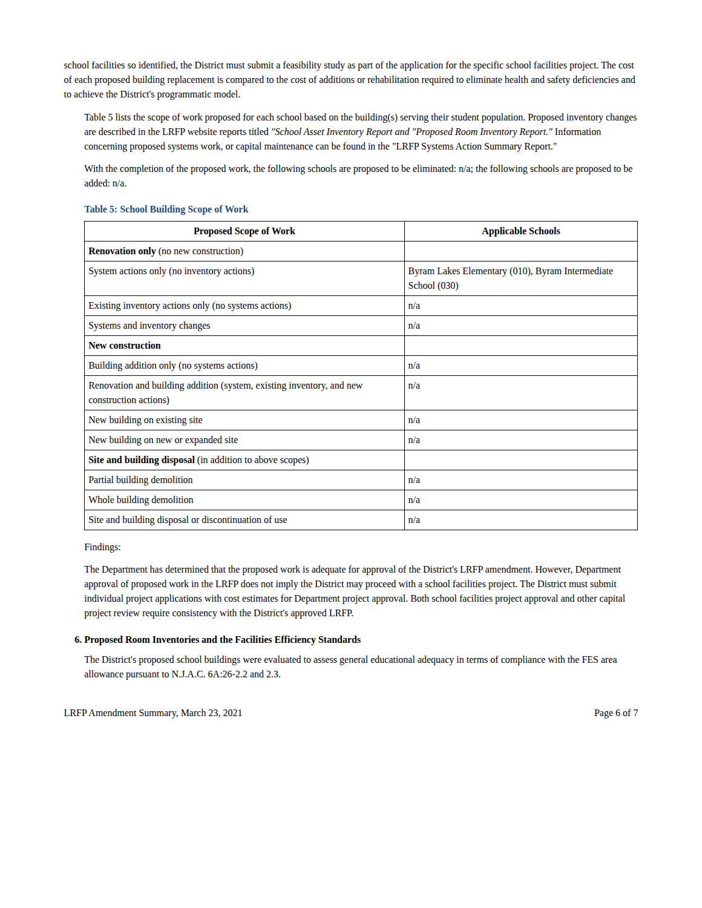school facilities so identified, the District must submit a feasibility study as part of the application for the specific school facilities project. The cost of each proposed building replacement is compared to the cost of additions or rehabilitation required to eliminate health and safety deficiencies and to achieve the District's programmatic model.
Table 5 lists the scope of work proposed for each school based on the building(s) serving their student population. Proposed inventory changes are described in the LRFP website reports titled "School Asset Inventory Report and "Proposed Room Inventory Report." Information concerning proposed systems work, or capital maintenance can be found in the "LRFP Systems Action Summary Report."
With the completion of the proposed work, the following schools are proposed to be eliminated: n/a; the following schools are proposed to be added: n/a.
Table 5: School Building Scope of Work
| Proposed Scope of Work | Applicable Schools |
| --- | --- |
| Renovation only (no new construction) | |
| System actions only (no inventory actions) | Byram Lakes Elementary (010), Byram Intermediate School (030) |
| Existing inventory actions only (no systems actions) | n/a |
| Systems and inventory changes | n/a |
| New construction | |
| Building addition only (no systems actions) | n/a |
| Renovation and building addition (system, existing inventory, and new construction actions) | n/a |
| New building on existing site | n/a |
| New building on new or expanded site | n/a |
| Site and building disposal (in addition to above scopes) | |
| Partial building demolition | n/a |
| Whole building demolition | n/a |
| Site and building disposal or discontinuation of use | n/a |
Findings:
The Department has determined that the proposed work is adequate for approval of the District's LRFP amendment. However, Department approval of proposed work in the LRFP does not imply the District may proceed with a school facilities project. The District must submit individual project applications with cost estimates for Department project approval. Both school facilities project approval and other capital project review require consistency with the District's approved LRFP.
Proposed Room Inventories and the Facilities Efficiency Standards
The District's proposed school buildings were evaluated to assess general educational adequacy in terms of compliance with the FES area allowance pursuant to N.J.A.C. 6A:26-2.2 and 2.3.
LRFP Amendment Summary, March 23, 2021 Page 6 of 7